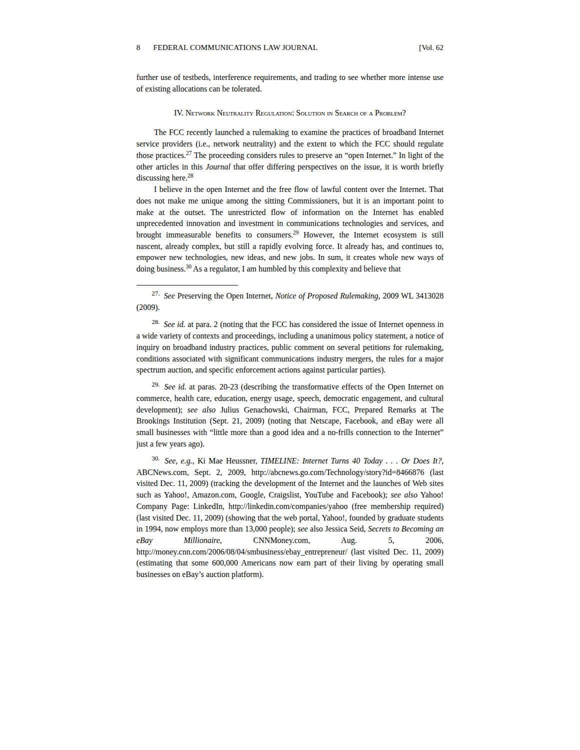8 FEDERAL COMMUNICATIONS LAW JOURNAL [Vol. 62
further use of testbeds, interference requirements, and trading to see whether more intense use of existing allocations can be tolerated.
IV. Network Neutrality Regulation: Solution in Search of a Problem?
The FCC recently launched a rulemaking to examine the practices of broadband Internet service providers (i.e., network neutrality) and the extent to which the FCC should regulate those practices.27 The proceeding considers rules to preserve an “open Internet.” In light of the other articles in this Journal that offer differing perspectives on the issue, it is worth briefly discussing here.28
I believe in the open Internet and the free flow of lawful content over the Internet. That does not make me unique among the sitting Commissioners, but it is an important point to make at the outset. The unrestricted flow of information on the Internet has enabled unprecedented innovation and investment in communications technologies and services, and brought immeasurable benefits to consumers.29 However, the Internet ecosystem is still nascent, already complex, but still a rapidly evolving force. It already has, and continues to, empower new technologies, new ideas, and new jobs. In sum, it creates whole new ways of doing business.30 As a regulator, I am humbled by this complexity and believe that
27. See Preserving the Open Internet, Notice of Proposed Rulemaking, 2009 WL 3413028 (2009).
28. See id. at para. 2 (noting that the FCC has considered the issue of Internet openness in a wide variety of contexts and proceedings, including a unanimous policy statement, a notice of inquiry on broadband industry practices, public comment on several petitions for rulemaking, conditions associated with significant communications industry mergers, the rules for a major spectrum auction, and specific enforcement actions against particular parties).
29. See id. at paras. 20-23 (describing the transformative effects of the Open Internet on commerce, health care, education, energy usage, speech, democratic engagement, and cultural development); see also Julius Genachowski, Chairman, FCC, Prepared Remarks at The Brookings Institution (Sept. 21, 2009) (noting that Netscape, Facebook, and eBay were all small businesses with “little more than a good idea and a no-frills connection to the Internet” just a few years ago).
30. See, e.g., Ki Mae Heussner, TIMELINE: Internet Turns 40 Today . . . Or Does It?, ABCNews.com, Sept. 2, 2009, http://abcnews.go.com/Technology/story?id=8466876 (last visited Dec. 11, 2009) (tracking the development of the Internet and the launches of Web sites such as Yahoo!, Amazon.com, Google, Craigslist, YouTube and Facebook); see also Yahoo! Company Page: LinkedIn, http://linkedin.com/companies/yahoo (free membership required) (last visited Dec. 11, 2009) (showing that the web portal, Yahoo!, founded by graduate students in 1994, now employs more than 13,000 people); see also Jessica Seid, Secrets to Becoming an eBay Millionaire, CNNMoney.com, Aug. 5, 2006, http://money.cnn.com/2006/08/04/smbusiness/ebay_entrepreneur/ (last visited Dec. 11, 2009) (estimating that some 600,000 Americans now earn part of their living by operating small businesses on eBay’s auction platform).